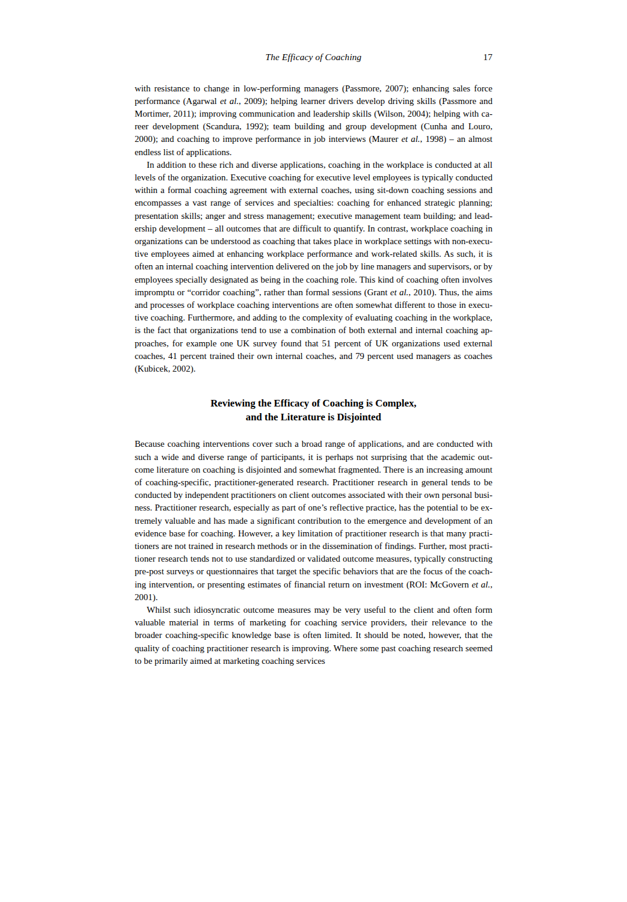The Efficacy of Coaching 17
with resistance to change in low-performing managers (Passmore, 2007); enhancing sales force performance (Agarwal et al., 2009); helping learner drivers develop driving skills (Passmore and Mortimer, 2011); improving communication and leadership skills (Wilson, 2004); helping with career development (Scandura, 1992); team building and group development (Cunha and Louro, 2000); and coaching to improve performance in job interviews (Maurer et al., 1998) – an almost endless list of applications.
In addition to these rich and diverse applications, coaching in the workplace is conducted at all levels of the organization. Executive coaching for executive level employees is typically conducted within a formal coaching agreement with external coaches, using sit-down coaching sessions and encompasses a vast range of services and specialties: coaching for enhanced strategic planning; presentation skills; anger and stress management; executive management team building; and leadership development – all outcomes that are difficult to quantify. In contrast, workplace coaching in organizations can be understood as coaching that takes place in workplace settings with non-executive employees aimed at enhancing workplace performance and work-related skills. As such, it is often an internal coaching intervention delivered on the job by line managers and supervisors, or by employees specially designated as being in the coaching role. This kind of coaching often involves impromptu or “corridor coaching”, rather than formal sessions (Grant et al., 2010). Thus, the aims and processes of workplace coaching interventions are often somewhat different to those in executive coaching. Furthermore, and adding to the complexity of evaluating coaching in the workplace, is the fact that organizations tend to use a combination of both external and internal coaching approaches, for example one UK survey found that 51 percent of UK organizations used external coaches, 41 percent trained their own internal coaches, and 79 percent used managers as coaches (Kubicek, 2002).
Reviewing the Efficacy of Coaching is Complex,
and the Literature is Disjointed
Because coaching interventions cover such a broad range of applications, and are conducted with such a wide and diverse range of participants, it is perhaps not surprising that the academic outcome literature on coaching is disjointed and somewhat fragmented. There is an increasing amount of coaching-specific, practitioner-generated research. Practitioner research in general tends to be conducted by independent practitioners on client outcomes associated with their own personal business. Practitioner research, especially as part of one’s reflective practice, has the potential to be extremely valuable and has made a significant contribution to the emergence and development of an evidence base for coaching. However, a key limitation of practitioner research is that many practitioners are not trained in research methods or in the dissemination of findings. Further, most practitioner research tends not to use standardized or validated outcome measures, typically constructing pre-post surveys or questionnaires that target the specific behaviors that are the focus of the coaching intervention, or presenting estimates of financial return on investment (ROI: McGovern et al., 2001).
Whilst such idiosyncratic outcome measures may be very useful to the client and often form valuable material in terms of marketing for coaching service providers, their relevance to the broader coaching-specific knowledge base is often limited. It should be noted, however, that the quality of coaching practitioner research is improving. Where some past coaching research seemed to be primarily aimed at marketing coaching services